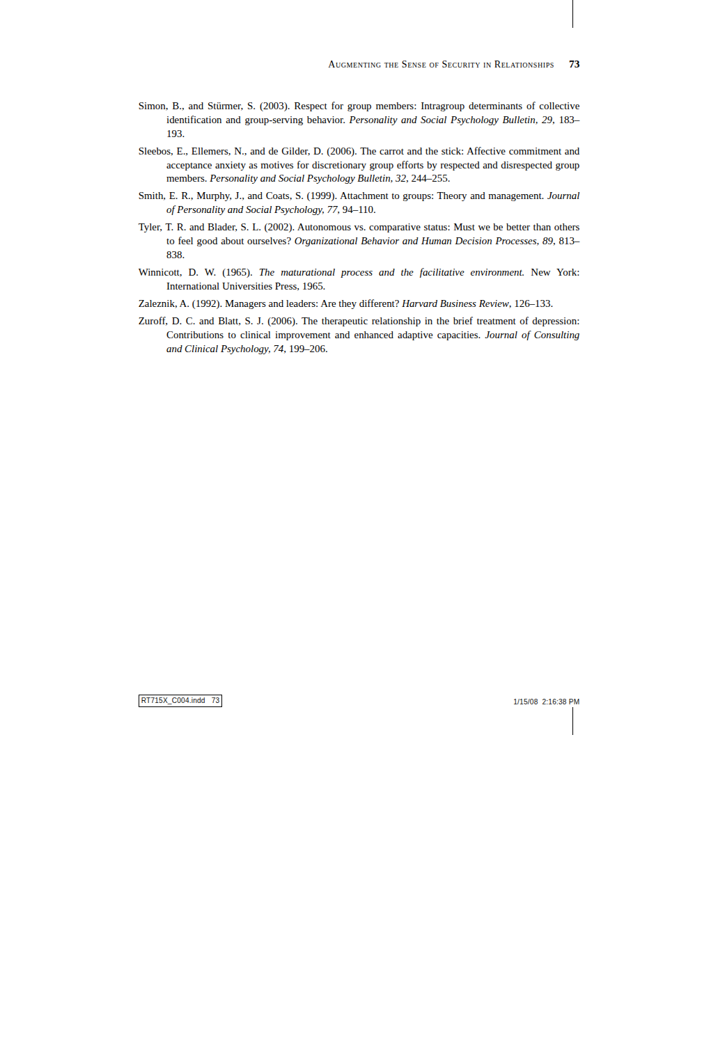Augmenting the Sense of Security in Relationships73
Simon, B., and Stürmer, S. (2003). Respect for group members: Intragroup determinants of collective identification and group-serving behavior. Personality and Social Psychology Bulletin, 29, 183–193.
Sleebos, E., Ellemers, N., and de Gilder, D. (2006). The carrot and the stick: Affective commitment and acceptance anxiety as motives for discretionary group efforts by respected and disrespected group members. Personality and Social Psychology Bulletin, 32, 244–255.
Smith, E. R., Murphy, J., and Coats, S. (1999). Attachment to groups: Theory and management. Journal of Personality and Social Psychology, 77, 94–110.
Tyler, T. R. and Blader, S. L. (2002). Autonomous vs. comparative status: Must we be better than others to feel good about ourselves? Organizational Behavior and Human Decision Processes, 89, 813–838.
Winnicott, D. W. (1965). The maturational process and the facilitative environment. New York: International Universities Press, 1965.
Zaleznik, A. (1992). Managers and leaders: Are they different? Harvard Business Review, 126–133.
Zuroff, D. C. and Blatt, S. J. (2006). The therapeutic relationship in the brief treatment of depression: Contributions to clinical improvement and enhanced adaptive capacities. Journal of Consulting and Clinical Psychology, 74, 199–206.
RT715X_C004.indd 73 1/15/08 2:16:38 PM